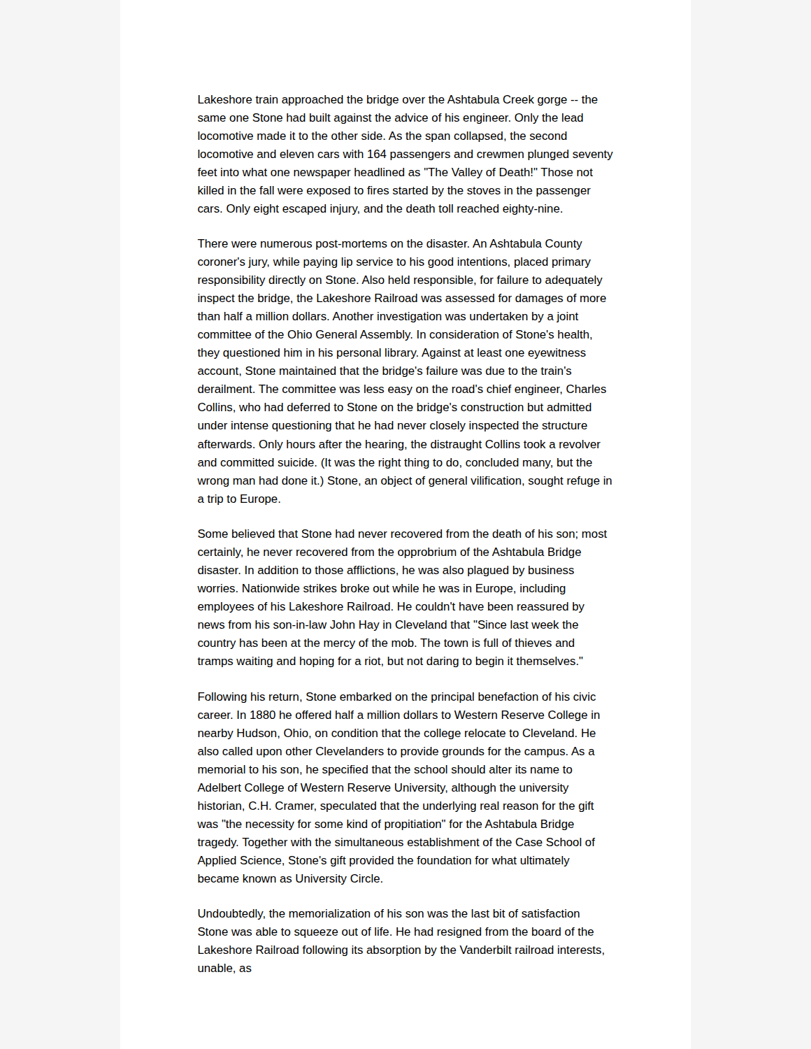Lakeshore train approached the bridge over the Ashtabula Creek gorge -- the same one Stone had built against the advice of his engineer. Only the lead locomotive made it to the other side. As the span collapsed, the second locomotive and eleven cars with 164 passengers and crewmen plunged seventy feet into what one newspaper headlined as "The Valley of Death!" Those not killed in the fall were exposed to fires started by the stoves in the passenger cars. Only eight escaped injury, and the death toll reached eighty-nine.
There were numerous post-mortems on the disaster. An Ashtabula County coroner's jury, while paying lip service to his good intentions, placed primary responsibility directly on Stone. Also held responsible, for failure to adequately inspect the bridge, the Lakeshore Railroad was assessed for damages of more than half a million dollars. Another investigation was undertaken by a joint committee of the Ohio General Assembly. In consideration of Stone's health, they questioned him in his personal library. Against at least one eyewitness account, Stone maintained that the bridge's failure was due to the train's derailment. The committee was less easy on the road's chief engineer, Charles Collins, who had deferred to Stone on the bridge's construction but admitted under intense questioning that he had never closely inspected the structure afterwards. Only hours after the hearing, the distraught Collins took a revolver and committed suicide. (It was the right thing to do, concluded many, but the wrong man had done it.) Stone, an object of general vilification, sought refuge in a trip to Europe.
Some believed that Stone had never recovered from the death of his son; most certainly, he never recovered from the opprobrium of the Ashtabula Bridge disaster. In addition to those afflictions, he was also plagued by business worries. Nationwide strikes broke out while he was in Europe, including employees of his Lakeshore Railroad. He couldn't have been reassured by news from his son-in-law John Hay in Cleveland that "Since last week the country has been at the mercy of the mob. The town is full of thieves and tramps waiting and hoping for a riot, but not daring to begin it themselves."
Following his return, Stone embarked on the principal benefaction of his civic career. In 1880 he offered half a million dollars to Western Reserve College in nearby Hudson, Ohio, on condition that the college relocate to Cleveland. He also called upon other Clevelanders to provide grounds for the campus. As a memorial to his son, he specified that the school should alter its name to Adelbert College of Western Reserve University, although the university historian, C.H. Cramer, speculated that the underlying real reason for the gift was "the necessity for some kind of propitiation" for the Ashtabula Bridge tragedy. Together with the simultaneous establishment of the Case School of Applied Science, Stone's gift provided the foundation for what ultimately became known as University Circle.
Undoubtedly, the memorialization of his son was the last bit of satisfaction Stone was able to squeeze out of life. He had resigned from the board of the Lakeshore Railroad following its absorption by the Vanderbilt railroad interests, unable, as